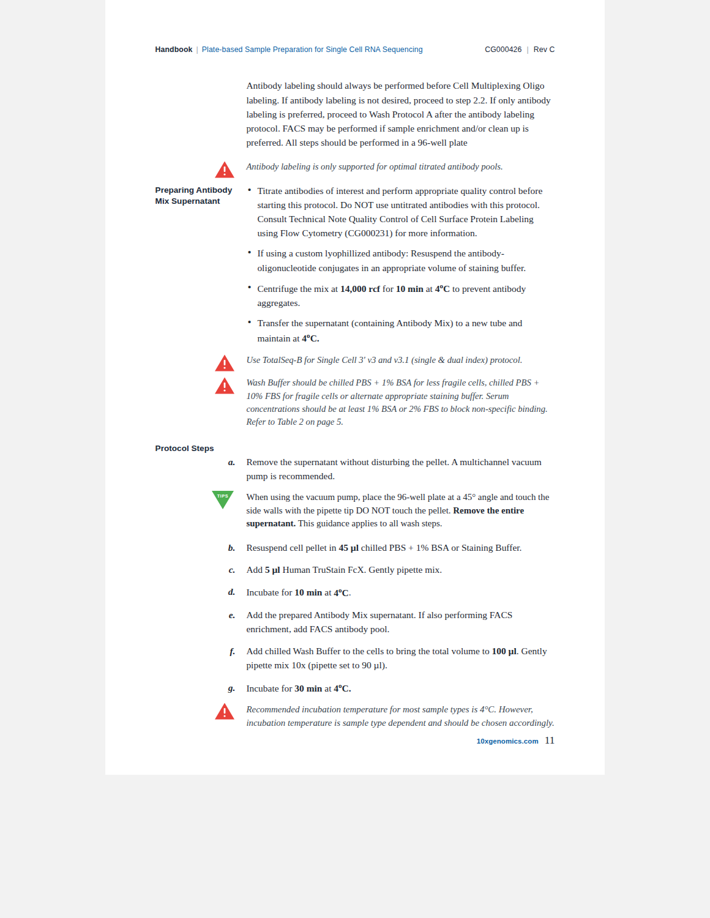Handbook|Plate-based Sample Preparation for Single Cell RNA Sequencing
CG000426|Rev C
Antibody labeling should always be performed before Cell Multiplexing Oligo labeling. If antibody labeling is not desired, proceed to step 2.2. If only antibody labeling is preferred, proceed to Wash Protocol A after the antibody labeling protocol. FACS may be performed if sample enrichment and/or clean up is preferred. All steps should be performed in a 96-well plate
Antibody labeling is only supported for optimal titrated antibody pools.
Preparing Antibody Mix Supernatant
Titrate antibodies of interest and perform appropriate quality control before starting this protocol. Do NOT use untitrated antibodies with this protocol. Consult Technical Note Quality Control of Cell Surface Protein Labeling using Flow Cytometry (CG000231) for more information.
If using a custom lyophillized antibody: Resuspend the antibody-oligonucleotide conjugates in an appropriate volume of staining buffer.
Centrifuge the mix at 14,000 rcf for 10 min at 4oC to prevent antibody aggregates.
Transfer the supernatant (containing Antibody Mix) to a new tube and maintain at 4oC.
Use TotalSeq-B for Single Cell 3' v3 and v3.1 (single & dual index) protocol.
Wash Buffer should be chilled PBS + 1% BSA for less fragile cells, chilled PBS + 10% FBS for fragile cells or alternate appropriate staining buffer. Serum concentrations should be at least 1% BSA or 2% FBS to block non-specific binding. Refer to Table 2 on page 5.
Protocol Steps
a.
Remove the supernatant without disturbing the pellet. A multichannel vacuum pump is recommended.
TIPS
When using the vacuum pump, place the 96-well plate at a 45° angle and touch the side walls with the pipette tip DO NOT touch the pellet. Remove the entire supernatant. This guidance applies to all wash steps.
b.
Resuspend cell pellet in 45 µl chilled PBS + 1% BSA or Staining Buffer.
c.
Add 5 µl Human TruStain FcX. Gently pipette mix.
d.
Incubate for 10 min at 4oC.
e.
Add the prepared Antibody Mix supernatant. If also performing FACS enrichment, add FACS antibody pool.
f.
Add chilled Wash Buffer to the cells to bring the total volume to 100 µl. Gently pipette mix 10x (pipette set to 90 µl).
g.
Incubate for 30 min at 4oC.
Recommended incubation temperature for most sample types is 4°C. However, incubation temperature is sample type dependent and should be chosen accordingly.
10xgenomics.com 11